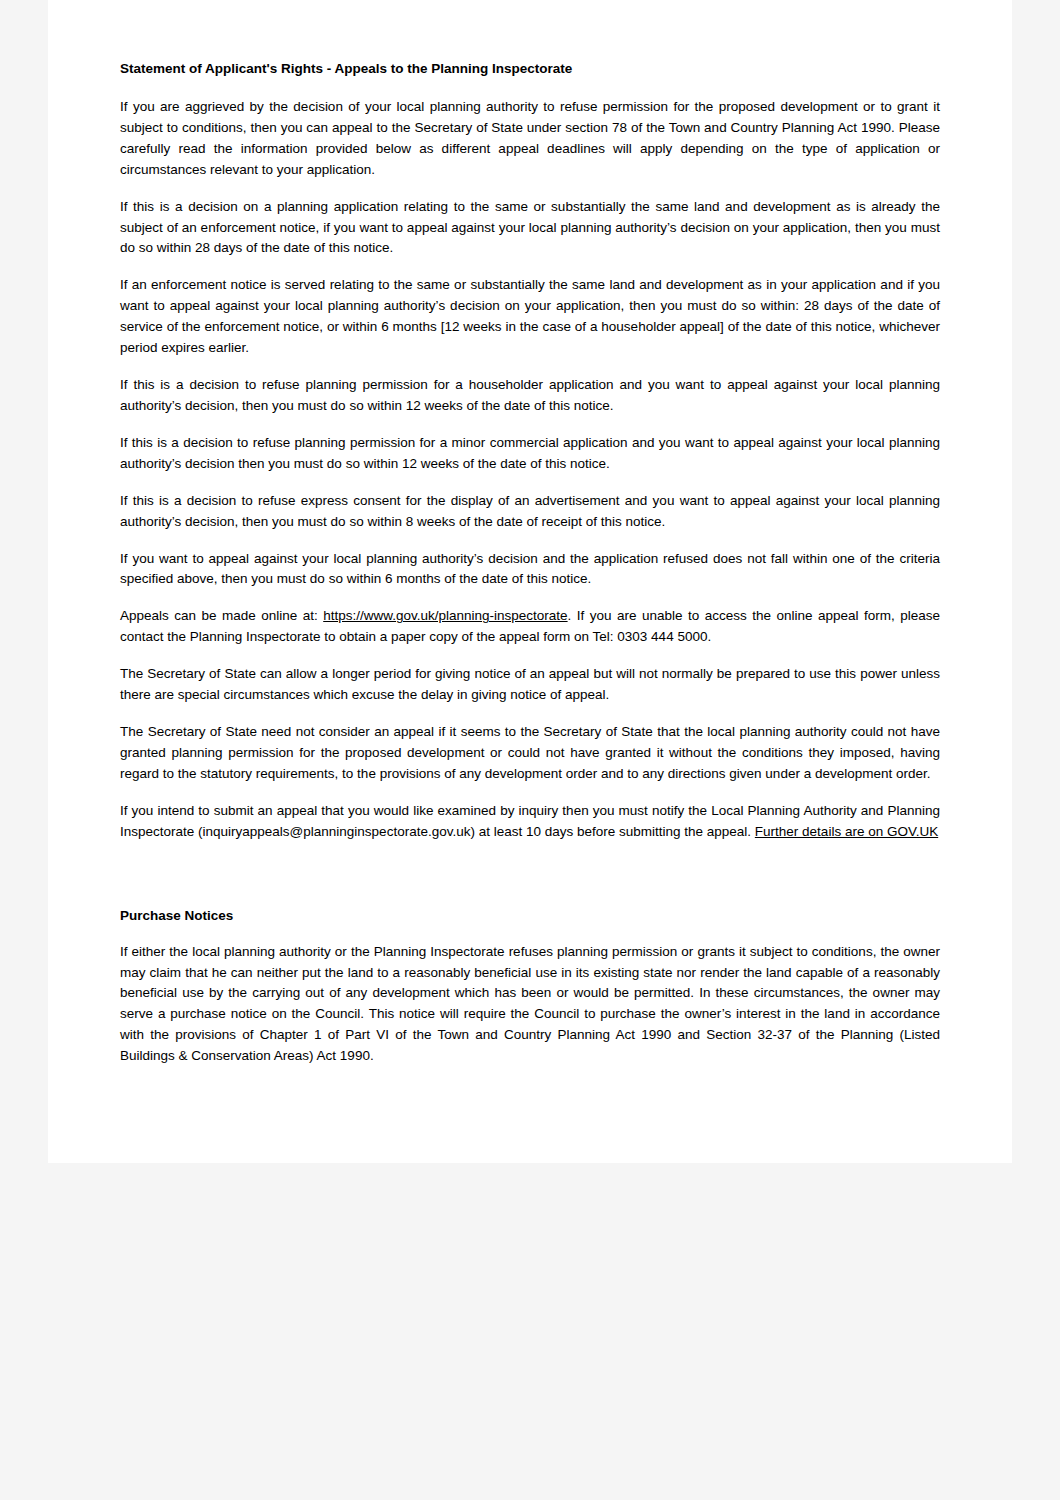Statement of Applicant's Rights - Appeals to the Planning Inspectorate
If you are aggrieved by the decision of your local planning authority to refuse permission for the proposed development or to grant it subject to conditions, then you can appeal to the Secretary of State under section 78 of the Town and Country Planning Act 1990. Please carefully read the information provided below as different appeal deadlines will apply depending on the type of application or circumstances relevant to your application.
If this is a decision on a planning application relating to the same or substantially the same land and development as is already the subject of an enforcement notice, if you want to appeal against your local planning authority’s decision on your application, then you must do so within 28 days of the date of this notice.
If an enforcement notice is served relating to the same or substantially the same land and development as in your application and if you want to appeal against your local planning authority’s decision on your application, then you must do so within: 28 days of the date of service of the enforcement notice, or within 6 months [12 weeks in the case of a householder appeal] of the date of this notice, whichever period expires earlier.
If this is a decision to refuse planning permission for a householder application and you want to appeal against your local planning authority’s decision, then you must do so within 12 weeks of the date of this notice.
If this is a decision to refuse planning permission for a minor commercial application and you want to appeal against your local planning authority’s decision then you must do so within 12 weeks of the date of this notice.
If this is a decision to refuse express consent for the display of an advertisement and you want to appeal against your local planning authority’s decision, then you must do so within 8 weeks of the date of receipt of this notice.
If you want to appeal against your local planning authority’s decision and the application refused does not fall within one of the criteria specified above, then you must do so within 6 months of the date of this notice.
Appeals can be made online at: https://www.gov.uk/planning-inspectorate. If you are unable to access the online appeal form, please contact the Planning Inspectorate to obtain a paper copy of the appeal form on Tel: 0303 444 5000.
The Secretary of State can allow a longer period for giving notice of an appeal but will not normally be prepared to use this power unless there are special circumstances which excuse the delay in giving notice of appeal.
The Secretary of State need not consider an appeal if it seems to the Secretary of State that the local planning authority could not have granted planning permission for the proposed development or could not have granted it without the conditions they imposed, having regard to the statutory requirements, to the provisions of any development order and to any directions given under a development order.
If you intend to submit an appeal that you would like examined by inquiry then you must notify the Local Planning Authority and Planning Inspectorate (inquiryappeals@planninginspectorate.gov.uk) at least 10 days before submitting the appeal. Further details are on GOV.UK
Purchase Notices
If either the local planning authority or the Planning Inspectorate refuses planning permission or grants it subject to conditions, the owner may claim that he can neither put the land to a reasonably beneficial use in its existing state nor render the land capable of a reasonably beneficial use by the carrying out of any development which has been or would be permitted. In these circumstances, the owner may serve a purchase notice on the Council. This notice will require the Council to purchase the owner’s interest in the land in accordance with the provisions of Chapter 1 of Part VI of the Town and Country Planning Act 1990 and Section 32-37 of the Planning (Listed Buildings & Conservation Areas) Act 1990.